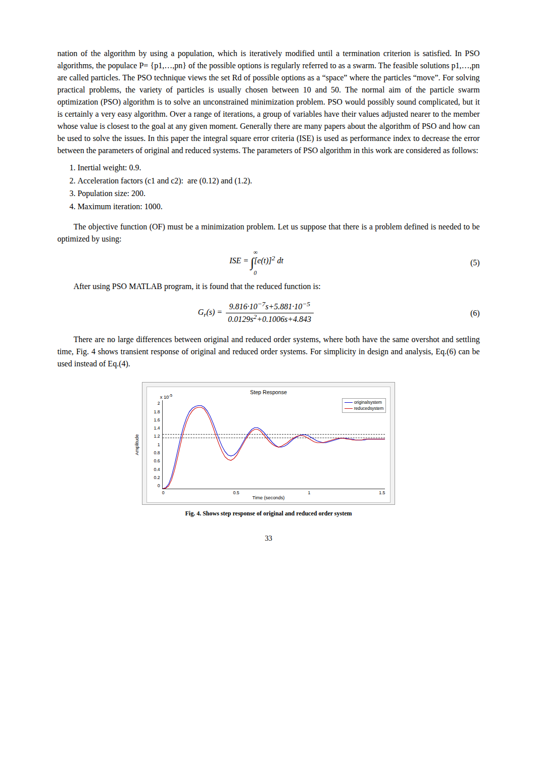nation of the algorithm by using a population, which is iteratively modified until a termination criterion is satisfied. In PSO algorithms, the populace P= {p1,…,pn} of the possible options is regularly referred to as a swarm. The feasible solutions p1,…,pn are called particles. The PSO technique views the set Rd of possible options as a “space” where the particles “move”. For solving practical problems, the variety of particles is usually chosen between 10 and 50. The normal aim of the particle swarm optimization (PSO) algorithm is to solve an unconstrained minimization problem. PSO would possibly sound complicated, but it is certainly a very easy algorithm. Over a range of iterations, a group of variables have their values adjusted nearer to the member whose value is closest to the goal at any given moment. Generally there are many papers about the algorithm of PSO and how can be used to solve the issues. In this paper the integral square error criteria (ISE) is used as performance index to decrease the error between the parameters of original and reduced systems. The parameters of PSO algorithm in this work are considered as follows:
Inertial weight: 0.9.
Acceleration factors (c1 and c2): are (0.12) and (1.2).
Population size: 200.
Maximum iteration: 1000.
The objective function (OF) must be a minimization problem. Let us suppose that there is a problem defined is needed to be optimized by using:
ISE = ∫0∞[e(t)]2 dt
(5)
After using PSO MATLAB program, it is found that the reduced function is:
Gr(s) = 9.816·10−7s+5.881·10−5 0.0129s2+0.1006s+4.843
(6)
There are no large differences between original and reduced order systems, where both have the same overshot and settling time, Fig. 4 shows transient response of original and reduced order systems. For simplicity in design and analysis, Eq.(6) can be used instead of Eq.(4).
Step Response
x 10-5
Amplitude
originalsystem
reducedsystem
2 1.8 1.6 1.4 1.2 1 0.8 0.6 0.4 0.2 0
0 0.5 1 1.5
Time (seconds)
Fig. 4. Shows step response of original and reduced order system
33